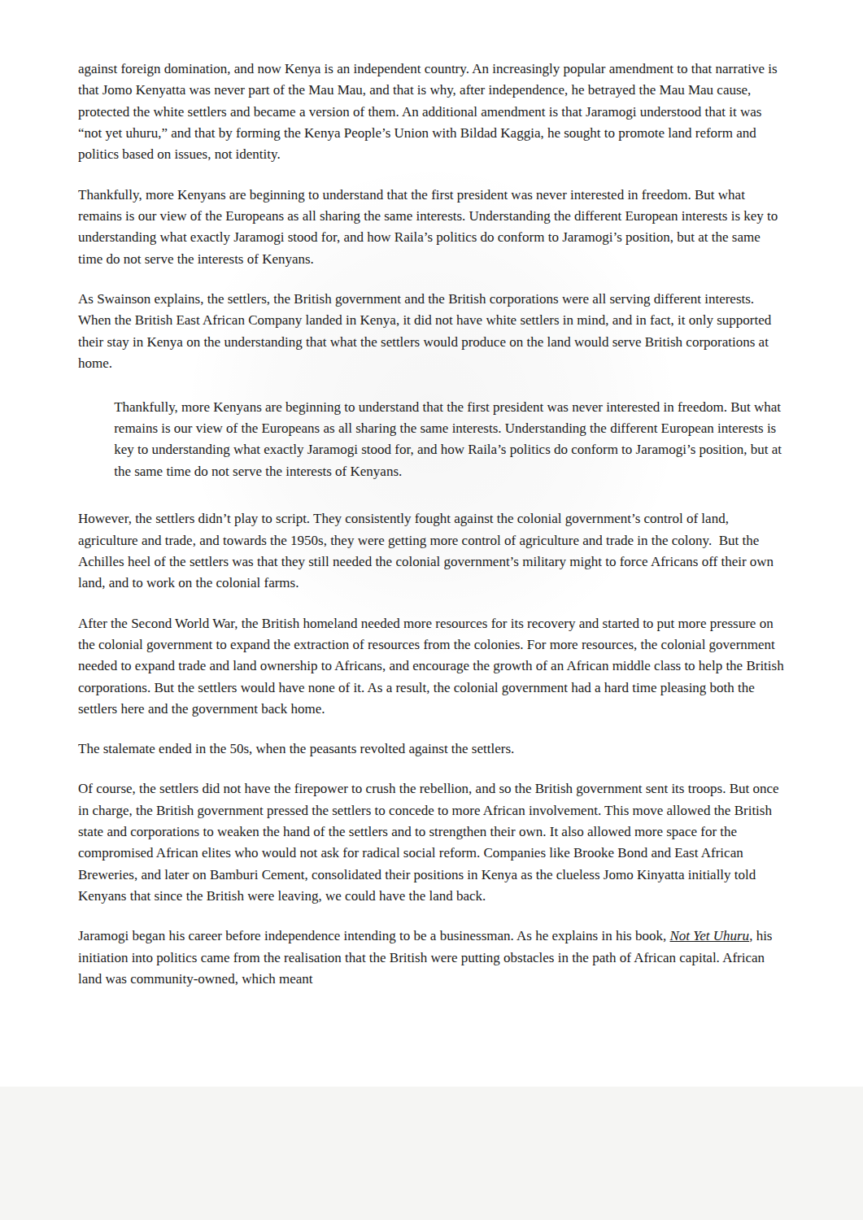against foreign domination, and now Kenya is an independent country. An increasingly popular amendment to that narrative is that Jomo Kenyatta was never part of the Mau Mau, and that is why, after independence, he betrayed the Mau Mau cause, protected the white settlers and became a version of them. An additional amendment is that Jaramogi understood that it was “not yet uhuru,” and that by forming the Kenya People’s Union with Bildad Kaggia, he sought to promote land reform and politics based on issues, not identity.
Thankfully, more Kenyans are beginning to understand that the first president was never interested in freedom. But what remains is our view of the Europeans as all sharing the same interests. Understanding the different European interests is key to understanding what exactly Jaramogi stood for, and how Raila’s politics do conform to Jaramogi’s position, but at the same time do not serve the interests of Kenyans.
As Swainson explains, the settlers, the British government and the British corporations were all serving different interests. When the British East African Company landed in Kenya, it did not have white settlers in mind, and in fact, it only supported their stay in Kenya on the understanding that what the settlers would produce on the land would serve British corporations at home.
Thankfully, more Kenyans are beginning to understand that the first president was never interested in freedom. But what remains is our view of the Europeans as all sharing the same interests. Understanding the different European interests is key to understanding what exactly Jaramogi stood for, and how Raila’s politics do conform to Jaramogi’s position, but at the same time do not serve the interests of Kenyans.
However, the settlers didn’t play to script. They consistently fought against the colonial government’s control of land, agriculture and trade, and towards the 1950s, they were getting more control of agriculture and trade in the colony. But the Achilles heel of the settlers was that they still needed the colonial government’s military might to force Africans off their own land, and to work on the colonial farms.
After the Second World War, the British homeland needed more resources for its recovery and started to put more pressure on the colonial government to expand the extraction of resources from the colonies. For more resources, the colonial government needed to expand trade and land ownership to Africans, and encourage the growth of an African middle class to help the British corporations. But the settlers would have none of it. As a result, the colonial government had a hard time pleasing both the settlers here and the government back home.
The stalemate ended in the 50s, when the peasants revolted against the settlers.
Of course, the settlers did not have the firepower to crush the rebellion, and so the British government sent its troops. But once in charge, the British government pressed the settlers to concede to more African involvement. This move allowed the British state and corporations to weaken the hand of the settlers and to strengthen their own. It also allowed more space for the compromised African elites who would not ask for radical social reform. Companies like Brooke Bond and East African Breweries, and later on Bamburi Cement, consolidated their positions in Kenya as the clueless Jomo Kinyatta initially told Kenyans that since the British were leaving, we could have the land back.
Jaramogi began his career before independence intending to be a businessman. As he explains in his book, Not Yet Uhuru, his initiation into politics came from the realisation that the British were putting obstacles in the path of African capital. African land was community-owned, which meant